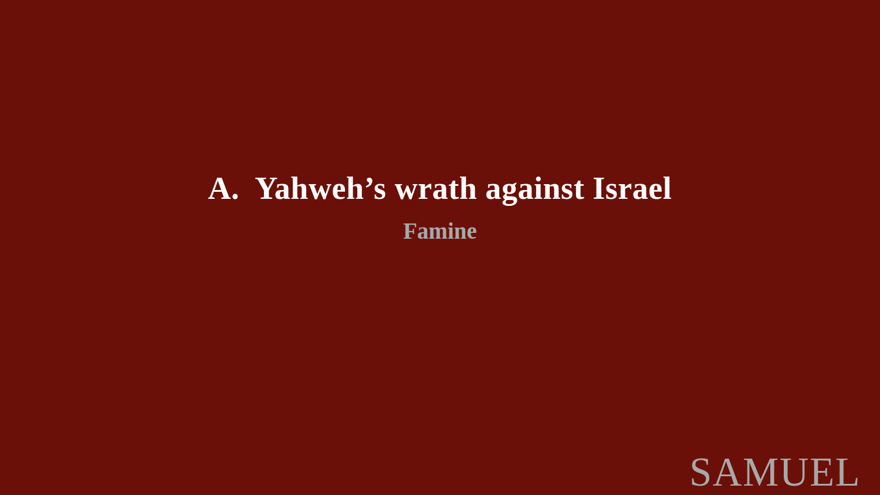A. Yahweh’s wrath against Israel
Famine
SAMUEL